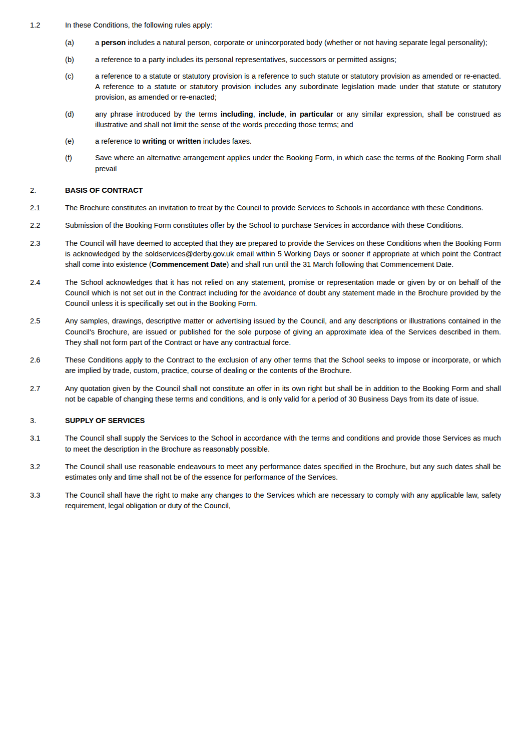1.2
In these Conditions, the following rules apply:
(a)
a person includes a natural person, corporate or unincorporated body (whether or not having separate legal personality);
(b)
a reference to a party includes its personal representatives, successors or permitted assigns;
(c)
a reference to a statute or statutory provision is a reference to such statute or statutory provision as amended or re-enacted. A reference to a statute or statutory provision includes any subordinate legislation made under that statute or statutory provision, as amended or re-enacted;
(d)
any phrase introduced by the terms including, include, in particular or any similar expression, shall be construed as illustrative and shall not limit the sense of the words preceding those terms; and
(e)
a reference to writing or written includes faxes.
(f)
Save where an alternative arrangement applies under the Booking Form, in which case the terms of the Booking Form shall prevail
2. BASIS OF CONTRACT
2.1
The Brochure constitutes an invitation to treat by the Council to provide Services to Schools in accordance with these Conditions.
2.2
Submission of the Booking Form constitutes offer by the School to purchase Services in accordance with these Conditions.
2.3
The Council will have deemed to accepted that they are prepared to provide the Services on these Conditions when the Booking Form is acknowledged by the soldservices@derby.gov.uk email within 5 Working Days or sooner if appropriate at which point the Contract shall come into existence (Commencement Date) and shall run until the 31 March following that Commencement Date.
2.4
The School acknowledges that it has not relied on any statement, promise or representation made or given by or on behalf of the Council which is not set out in the Contract including for the avoidance of doubt any statement made in the Brochure provided by the Council unless it is specifically set out in the Booking Form.
2.5
Any samples, drawings, descriptive matter or advertising issued by the Council, and any descriptions or illustrations contained in the Council's Brochure, are issued or published for the sole purpose of giving an approximate idea of the Services described in them. They shall not form part of the Contract or have any contractual force.
2.6
These Conditions apply to the Contract to the exclusion of any other terms that the School seeks to impose or incorporate, or which are implied by trade, custom, practice, course of dealing or the contents of the Brochure.
2.7
Any quotation given by the Council shall not constitute an offer in its own right but shall be in addition to the Booking Form and shall not be capable of changing these terms and conditions, and is only valid for a period of 30 Business Days from its date of issue.
3. SUPPLY OF SERVICES
3.1
The Council shall supply the Services to the School in accordance with the terms and conditions and provide those Services as much to meet the description in the Brochure as reasonably possible.
3.2
The Council shall use reasonable endeavours to meet any performance dates specified in the Brochure, but any such dates shall be estimates only and time shall not be of the essence for performance of the Services.
3.3
The Council shall have the right to make any changes to the Services which are necessary to comply with any applicable law, safety requirement, legal obligation or duty of the Council,